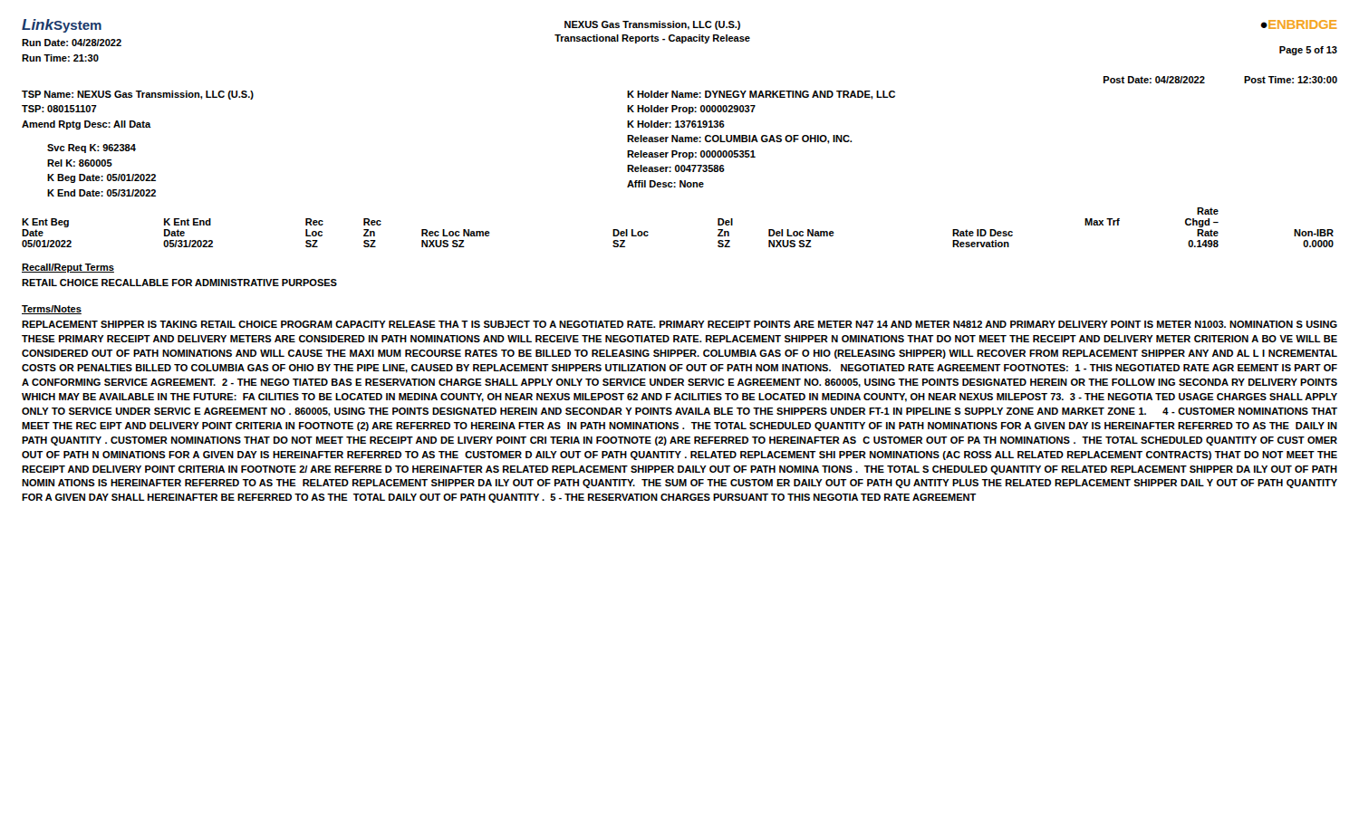Link System
Run Date: 04/28/2022
Run Time: 21:30
NEXUS Gas Transmission, LLC (U.S.)
Transactional Reports - Capacity Release
●ENBRIDGE
Page 5 of 13
Post Date: 04/28/2022 Post Time: 12:30:00
TSP Name: NEXUS Gas Transmission, LLC (U.S.)
TSP: 080151107
Amend Rptg Desc: All Data
Svc Req K: 962384
Rel K: 860005
K Beg Date: 05/01/2022
K End Date: 05/31/2022
K Holder Name: DYNEGY MARKETING AND TRADE, LLC
K Holder Prop: 0000029037
K Holder: 137619136
Releaser Name: COLUMBIA GAS OF OHIO, INC.
Releaser Prop: 0000005351
Releaser: 004773586
Affil Desc: None
| | Rate |
| --- | --- |
| K Ent Beg | K Ent End | Rec | Rec | | | Del | | Max Trf | Chgd – |
| Date | Date | Loc | Zn | Rec Loc Name | Del Loc | Zn | Del Loc Name | Rate ID Desc | Rate | Non-IBR |
| 05/01/2022 | 05/31/2022 | SZ | SZ | NXUS SZ | SZ | SZ | NXUS SZ | Reservation | 0.1498 | 0.0000 |
Recall/Reput Terms
RETAIL CHOICE RECALLABLE FOR ADMINISTRATIVE PURPOSES
Terms/Notes
REPLACEMENT SHIPPER IS TAKING RETAIL CHOICE PROGRAM CAPACITY RELEASE THA T IS SUBJECT TO A NEGOTIATED RATE. PRIMARY RECEIPT POINTS ARE METER N47 14 AND METER N4812 AND PRIMARY DELIVERY POINT IS METER N1003. NOMINATION S USING THESE PRIMARY RECEIPT AND DELIVERY METERS ARE CONSIDERED IN PATH NOMINATIONS AND WILL RECEIVE THE NEGOTIATED RATE. REPLACEMENT SHIPPER N OMINATIONS THAT DO NOT MEET THE RECEIPT AND DELIVERY METER CRITERION A BO VE WILL BE CONSIDERED OUT OF PATH NOMINATIONS AND WILL CAUSE THE MAXI MUM RECOURSE RATES TO BE BILLED TO RELEASING SHIPPER. COLUMBIA GAS OF O HIO (RELEASING SHIPPER) WILL RECOVER FROM REPLACEMENT SHIPPER ANY AND AL L I NCREMENTAL COSTS OR PENALTIES BILLED TO COLUMBIA GAS OF OHIO BY THE PIPE LINE, CAUSED BY REPLACEMENT SHIPPERS UTILIZATION OF OUT OF PATH NOM INATIONS. NEGOTIATED RATE AGREEMENT FOOTNOTES: 1 - THIS NEGOTIATED RATE AGR EEMENT IS PART OF A CONFORMING SERVICE AGREEMENT. 2 - THE NEGO TIATED BAS E RESERVATION CHARGE SHALL APPLY ONLY TO SERVICE UNDER SERVIC E AGREEMENT NO. 860005, USING THE POINTS DESIGNATED HEREIN OR THE FOLLOW ING SECONDA RY DELIVERY POINTS WHICH MAY BE AVAILABLE IN THE FUTURE: FA CILITIES TO BE LOCATED IN MEDINA COUNTY, OH NEAR NEXUS MILEPOST 62 AND F ACILITIES TO BE LOCATED IN MEDINA COUNTY, OH NEAR NEXUS MILEPOST 73. 3 - THE NEGOTIA TED USAGE CHARGES SHALL APPLY ONLY TO SERVICE UNDER SERVIC E AGREEMENT NO . 860005, USING THE POINTS DESIGNATED HEREIN AND SECONDAR Y POINTS AVAILA BLE TO THE SHIPPERS UNDER FT-1 IN PIPELINE S SUPPLY ZONE AND MARKET ZONE 1. 4 - CUSTOMER NOMINATIONS THAT MEET THE REC EIPT AND DELIVERY POINT CRITERIA IN FOOTNOTE (2) ARE REFERRED TO HEREINA FTER AS IN PATH NOMINATIONS . THE TOTAL SCHEDULED QUANTITY OF IN PATH NOMINATIONS FOR A GIVEN DAY IS HEREINAFTER REFERRED TO AS THE DAILY IN PATH QUANTITY . CUSTOMER NOMINATIONS THAT DO NOT MEET THE RECEIPT AND DE LIVERY POINT CRI TERIA IN FOOTNOTE (2) ARE REFERRED TO HEREINAFTER AS C USTOMER OUT OF PA TH NOMINATIONS . THE TOTAL SCHEDULED QUANTITY OF CUST OMER OUT OF PATH N OMINATIONS FOR A GIVEN DAY IS HEREINAFTER REFERRED TO AS THE CUSTOMER D AILY OUT OF PATH QUANTITY . RELATED REPLACEMENT SHI PPER NOMINATIONS (AC ROSS ALL RELATED REPLACEMENT CONTRACTS) THAT DO NOT MEET THE RECEIPT AND DELIVERY POINT CRITERIA IN FOOTNOTE 2/ ARE REFERRE D TO HEREINAFTER AS RELATED REPLACEMENT SHIPPER DAILY OUT OF PATH NOMINA TIONS . THE TOTAL S CHEDULED QUANTITY OF RELATED REPLACEMENT SHIPPER DA ILY OUT OF PATH NOMIN ATIONS IS HEREINAFTER REFERRED TO AS THE RELATED REPLACEMENT SHIPPER DA ILY OUT OF PATH QUANTITY. THE SUM OF THE CUSTOM ER DAILY OUT OF PATH QU ANTITY PLUS THE RELATED REPLACEMENT SHIPPER DAIL Y OUT OF PATH QUANTITY FOR A GIVEN DAY SHALL HEREINAFTER BE REFERRED TO AS THE TOTAL DAILY OUT OF PATH QUANTITY . 5 - THE RESERVATION CHARGES PURSUANT TO THIS NEGOTIA TED RATE AGREEMENT